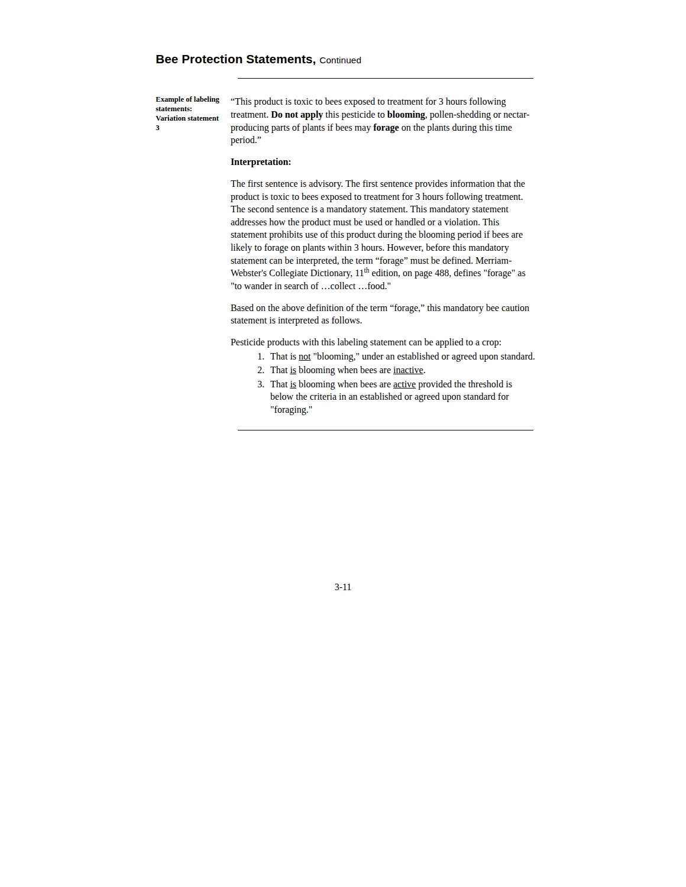Bee Protection Statements, Continued
Example of labeling statements: Variation statement 3
“This product is toxic to bees exposed to treatment for 3 hours following treatment. Do not apply this pesticide to blooming, pollen-shedding or nectar-producing parts of plants if bees may forage on the plants during this time period.”
Interpretation:
The first sentence is advisory. The first sentence provides information that the product is toxic to bees exposed to treatment for 3 hours following treatment. The second sentence is a mandatory statement. This mandatory statement addresses how the product must be used or handled or a violation. This statement prohibits use of this product during the blooming period if bees are likely to forage on plants within 3 hours. However, before this mandatory statement can be interpreted, the term “forage” must be defined. Merriam-Webster's Collegiate Dictionary, 11th edition, on page 488, defines "forage" as "to wander in search of …collect …food."
Based on the above definition of the term “forage,” this mandatory bee caution statement is interpreted as follows.
Pesticide products with this labeling statement can be applied to a crop:
That is not "blooming," under an established or agreed upon standard.
That is blooming when bees are inactive.
That is blooming when bees are active provided the threshold is below the criteria in an established or agreed upon standard for "foraging."
3-11